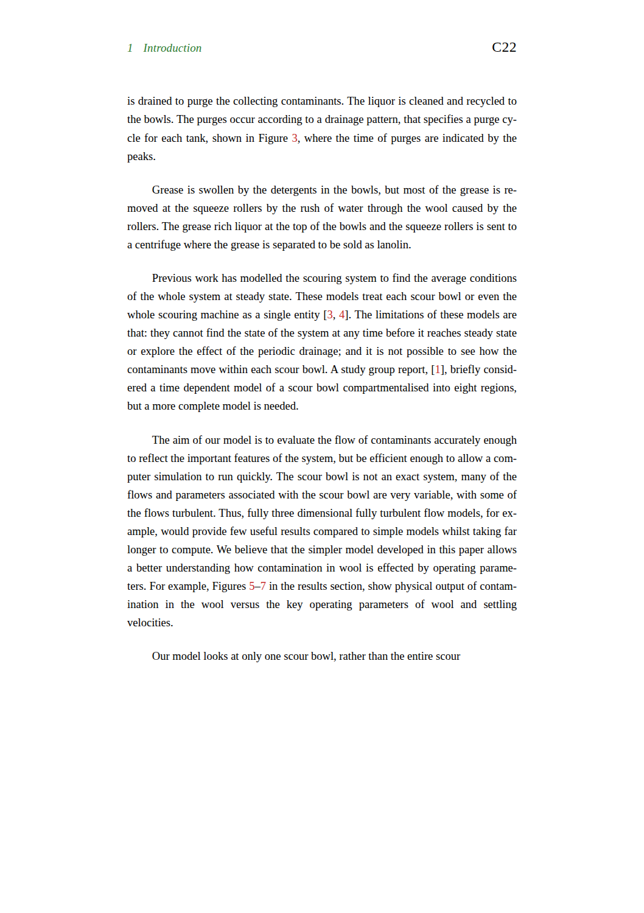1 Introduction
C22
is drained to purge the collecting contaminants. The liquor is cleaned and recycled to the bowls. The purges occur according to a drainage pattern, that specifies a purge cycle for each tank, shown in Figure 3, where the time of purges are indicated by the peaks.
Grease is swollen by the detergents in the bowls, but most of the grease is removed at the squeeze rollers by the rush of water through the wool caused by the rollers. The grease rich liquor at the top of the bowls and the squeeze rollers is sent to a centrifuge where the grease is separated to be sold as lanolin.
Previous work has modelled the scouring system to find the average conditions of the whole system at steady state. These models treat each scour bowl or even the whole scouring machine as a single entity [3, 4]. The limitations of these models are that: they cannot find the state of the system at any time before it reaches steady state or explore the effect of the periodic drainage; and it is not possible to see how the contaminants move within each scour bowl. A study group report, [1], briefly considered a time dependent model of a scour bowl compartmentalised into eight regions, but a more complete model is needed.
The aim of our model is to evaluate the flow of contaminants accurately enough to reflect the important features of the system, but be efficient enough to allow a computer simulation to run quickly. The scour bowl is not an exact system, many of the flows and parameters associated with the scour bowl are very variable, with some of the flows turbulent. Thus, fully three dimensional fully turbulent flow models, for example, would provide few useful results compared to simple models whilst taking far longer to compute. We believe that the simpler model developed in this paper allows a better understanding how contamination in wool is effected by operating parameters. For example, Figures 5–7 in the results section, show physical output of contamination in the wool versus the key operating parameters of wool and settling velocities.
Our model looks at only one scour bowl, rather than the entire scour